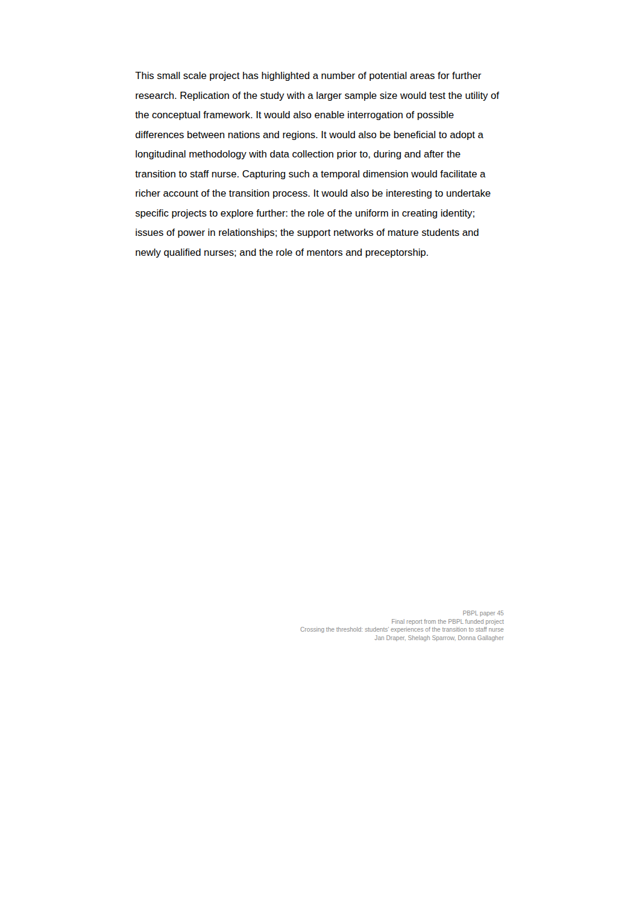This small scale project has highlighted a number of potential areas for further research. Replication of the study with a larger sample size would test the utility of the conceptual framework. It would also enable interrogation of possible differences between nations and regions. It would also be beneficial to adopt a longitudinal methodology with data collection prior to, during and after the transition to staff nurse. Capturing such a temporal dimension would facilitate a richer account of the transition process. It would also be interesting to undertake specific projects to explore further: the role of the uniform in creating identity; issues of power in relationships; the support networks of mature students and newly qualified nurses; and the role of mentors and preceptorship.
PBPL paper 45
Final report from the PBPL funded project
Crossing the threshold: students’ experiences of the transition to staff nurse
Jan Draper, Shelagh Sparrow, Donna Gallagher